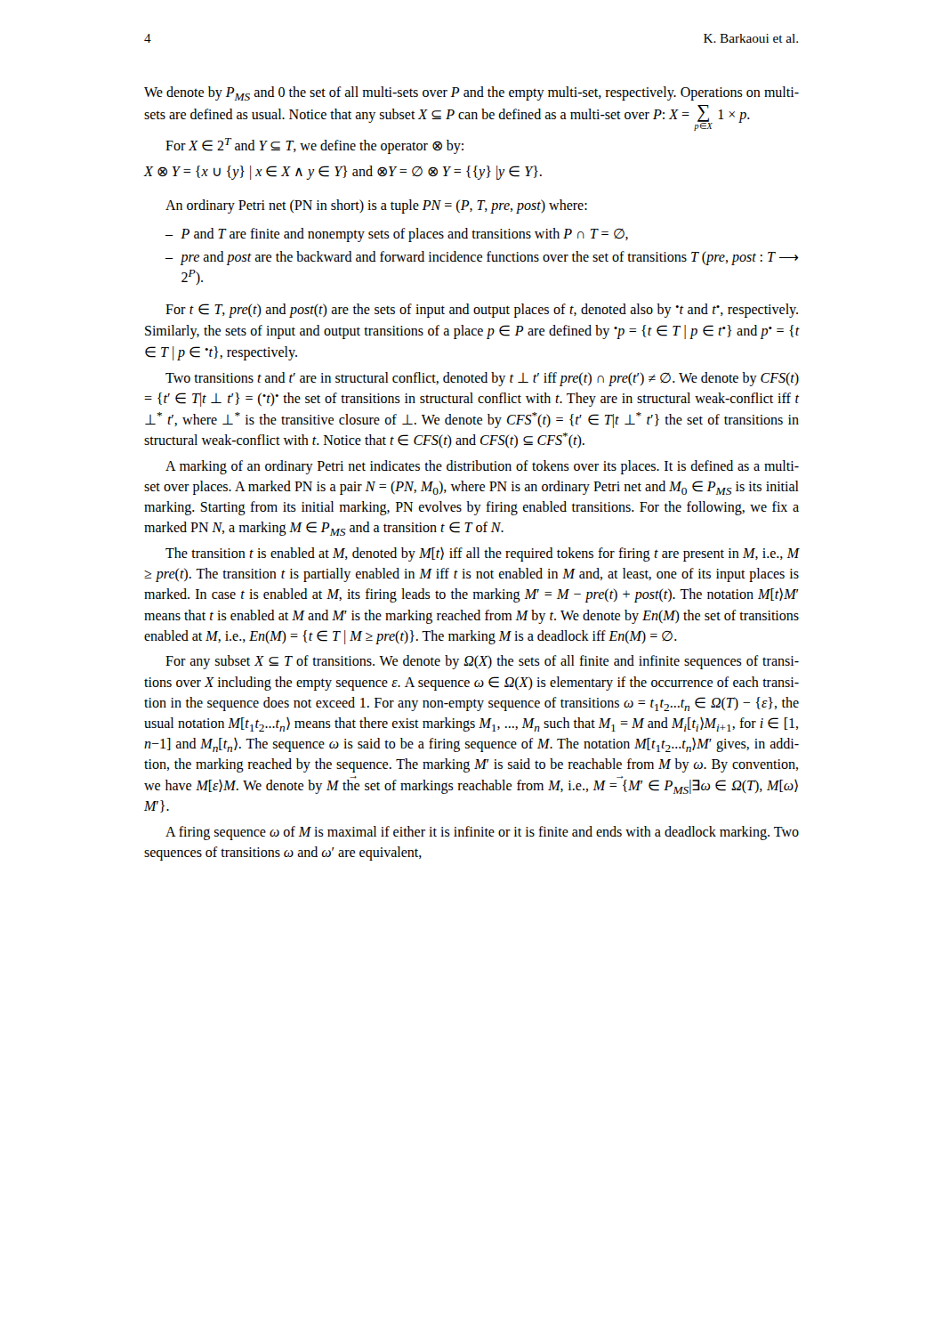4 K. Barkaoui et al.
We denote by PMS and 0 the set of all multi-sets over P and the empty multi-set, respectively. Operations on multi-sets are defined as usual. Notice that any subset X ⊆ P can be defined as a multi-set over P: X = ∑p∈X 1 × p.
For X ∈ 2T and Y ⊆ T, we define the operator ⊗ by:
X ⊗ Y = {x ∪ {y} | x ∈ X ∧ y ∈ Y} and ⊗Y = ∅ ⊗ Y = {{y} |y ∈ Y}.
An ordinary Petri net (PN in short) is a tuple PN = (P, T, pre, post) where:
P and T are finite and nonempty sets of places and transitions with P ∩ T = ∅,
pre and post are the backward and forward incidence functions over the set of transitions T (pre, post : T ⟶ 2P).
For t ∈ T, pre(t) and post(t) are the sets of input and output places of t, denoted also by •t and t•, respectively. Similarly, the sets of input and output transitions of a place p ∈ P are defined by •p = {t ∈ T | p ∈ t•} and p• = {t ∈ T | p ∈ •t}, respectively.
Two transitions t and t′ are in structural conflict, denoted by t ⊥ t′ iff pre(t) ∩ pre(t′) ≠ ∅. We denote by CFS(t) = {t′ ∈ T|t ⊥ t′} = (•t)• the set of transitions in structural conflict with t. They are in structural weak-conflict iff t ⊥* t′, where ⊥* is the transitive closure of ⊥. We denote by CFS*(t) = {t′ ∈ T|t ⊥* t′} the set of transitions in structural weak-conflict with t. Notice that t ∈ CFS(t) and CFS(t) ⊆ CFS*(t).
A marking of an ordinary Petri net indicates the distribution of tokens over its places. It is defined as a multi-set over places. A marked PN is a pair N = (PN, M0), where PN is an ordinary Petri net and M0 ∈ PMS is its initial marking. Starting from its initial marking, PN evolves by firing enabled transitions. For the following, we fix a marked PN N, a marking M ∈ PMS and a transition t ∈ T of N.
The transition t is enabled at M, denoted by M[t⟩ iff all the required tokens for firing t are present in M, i.e., M ≥ pre(t). The transition t is partially enabled in M iff t is not enabled in M and, at least, one of its input places is marked. In case t is enabled at M, its firing leads to the marking M′ = M − pre(t) + post(t). The notation M[t⟩M′ means that t is enabled at M and M′ is the marking reached from M by t. We denote by En(M) the set of transitions enabled at M, i.e., En(M) = {t ∈ T | M ≥ pre(t)}. The marking M is a deadlock iff En(M) = ∅.
For any subset X ⊆ T of transitions. We denote by Ω(X) the sets of all finite and infinite sequences of transitions over X including the empty sequence ε. A sequence ω ∈ Ω(X) is elementary if the occurrence of each transition in the sequence does not exceed 1. For any non-empty sequence of transitions ω = t1t2...tn ∈ Ω(T) − {ε}, the usual notation M[t1t2...tn⟩ means that there exist markings M1, ..., Mn such that M1 = M and Mi[ti⟩Mi+1, for i ∈ [1, n−1] and Mn[tn⟩. The sequence ω is said to be a firing sequence of M. The notation M[t1t2...tn⟩M′ gives, in addition, the marking reached by the sequence. The marking M′ is said to be reachable from M by ω. By convention, we have M[ε⟩M. We denote by M the set of markings reachable from M, i.e., M = {M′ ∈ PMS|∃ω ∈ Ω(T), M[ω⟩M′}.
A firing sequence ω of M is maximal if either it is infinite or it is finite and ends with a deadlock marking. Two sequences of transitions ω and ω′ are equivalent,